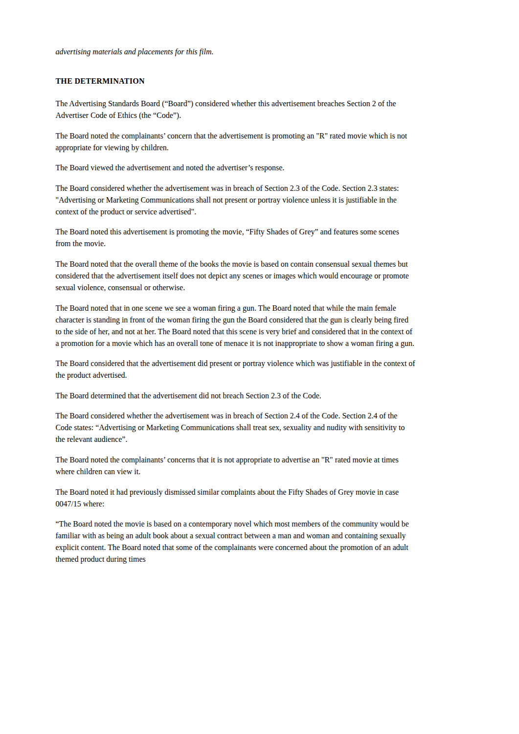advertising materials and placements for this film.
THE DETERMINATION
The Advertising Standards Board (“Board”) considered whether this advertisement breaches Section 2 of the Advertiser Code of Ethics (the “Code”).
The Board noted the complainants’ concern that the advertisement is promoting an "R" rated movie which is not appropriate for viewing by children.
The Board viewed the advertisement and noted the advertiser’s response.
The Board considered whether the advertisement was in breach of Section 2.3 of the Code. Section 2.3 states: "Advertising or Marketing Communications shall not present or portray violence unless it is justifiable in the context of the product or service advertised".
The Board noted this advertisement is promoting the movie, “Fifty Shades of Grey” and features some scenes from the movie.
The Board noted that the overall theme of the books the movie is based on contain consensual sexual themes but considered that the advertisement itself does not depict any scenes or images which would encourage or promote sexual violence, consensual or otherwise.
The Board noted that in one scene we see a woman firing a gun. The Board noted that while the main female character is standing in front of the woman firing the gun the Board considered that the gun is clearly being fired to the side of her, and not at her. The Board noted that this scene is very brief and considered that in the context of a promotion for a movie which has an overall tone of menace it is not inappropriate to show a woman firing a gun.
The Board considered that the advertisement did present or portray violence which was justifiable in the context of the product advertised.
The Board determined that the advertisement did not breach Section 2.3 of the Code.
The Board considered whether the advertisement was in breach of Section 2.4 of the Code. Section 2.4 of the Code states: “Advertising or Marketing Communications shall treat sex, sexuality and nudity with sensitivity to the relevant audience”.
The Board noted the complainants’ concerns that it is not appropriate to advertise an "R" rated movie at times where children can view it.
The Board noted it had previously dismissed similar complaints about the Fifty Shades of Grey movie in case 0047/15 where:
“The Board noted the movie is based on a contemporary novel which most members of the community would be familiar with as being an adult book about a sexual contract between a man and woman and containing sexually explicit content. The Board noted that some of the complainants were concerned about the promotion of an adult themed product during times